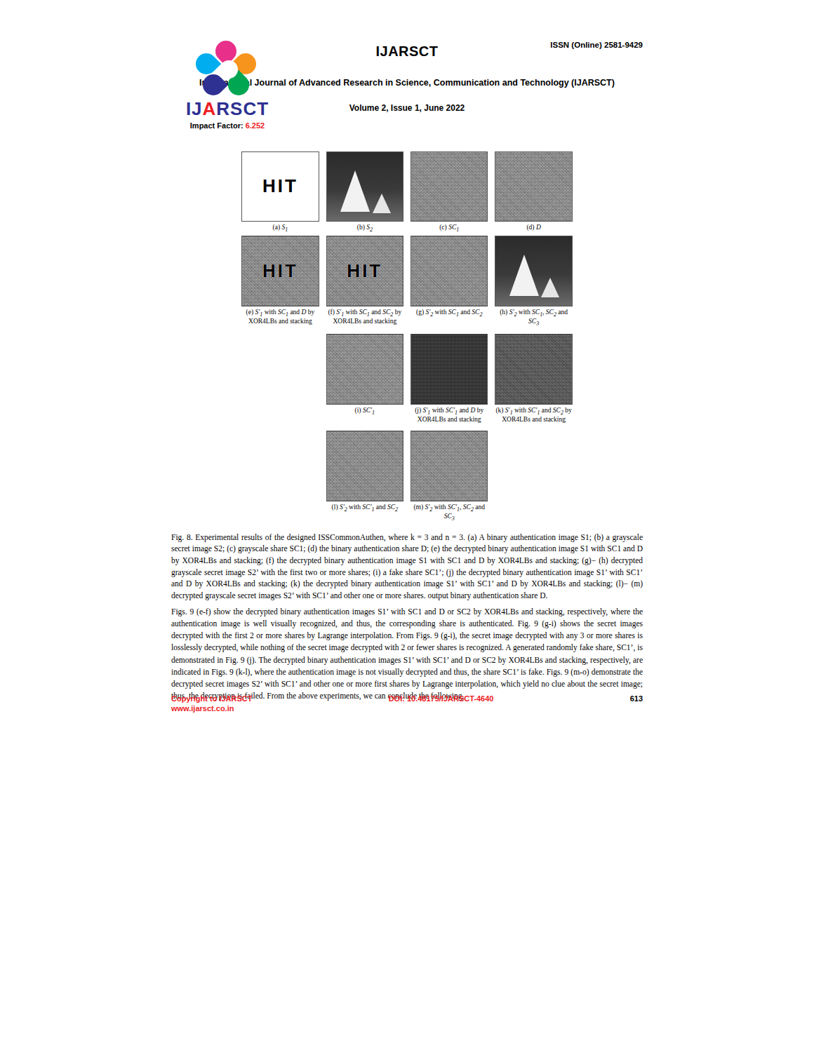IJARSCT
Impact Factor: 6.252
ISSN (Online) 2581-9429
IJARSCT
International Journal of Advanced Research in Science, Communication and Technology (IJARSCT)
Volume 2, Issue 1, June 2022
HIT
(a) S1
(b) S2
(c) SC1
(d) D
HIT
(e) S′1 with SC1 and D by XOR4LBs and stacking
HIT
(f) S′1 with SC1 and SC2 by XOR4LBs and stacking
(g) S′2 with SC1 and SC2
(h) S′2 with SC1, SC2 and SC3
(i) SC′1
(j) S′1 with SC′1 and D by XOR4LBs and stacking
(k) S′1 with SC′1 and SC2 by XOR4LBs and stacking
(l) S′2 with SC′1 and SC2
(m) S′2 with SC′1, SC2 and SC3
Fig. 8. Experimental results of the designed ISSCommonAuthen, where k = 3 and n = 3. (a) A binary authentication image S1; (b) a grayscale secret image S2; (c) grayscale share SC1; (d) the binary authentication share D; (e) the decrypted binary authentication image S1 with SC1 and D by XOR4LBs and stacking; (f) the decrypted binary authentication image S1 with SC1 and D by XOR4LBs and stacking; (g)− (h) decrypted grayscale secret image S2’ with the first two or more shares; (i) a fake share SC1’; (j) the decrypted binary authentication image S1’ with SC1’ and D by XOR4LBs and stacking; (k) the decrypted binary authentication image S1’ with SC1’ and D by XOR4LBs and stacking; (l)− (m) decrypted grayscale secret images S2’ with SC1’ and other one or more shares. output binary authentication share D.
Figs. 9 (e-f) show the decrypted binary authentication images S1’ with SC1 and D or SC2 by XOR4LBs and stacking, respectively, where the authentication image is well visually recognized, and thus, the corresponding share is authenticated. Fig. 9 (g-i) shows the secret images decrypted with the first 2 or more shares by Lagrange interpolation. From Figs. 9 (g-i), the secret image decrypted with any 3 or more shares is losslessly decrypted, while nothing of the secret image decrypted with 2 or fewer shares is recognized. A generated randomly fake share, SC1’, is demonstrated in Fig. 9 (j). The decrypted binary authentication images S1’ with SC1’ and D or SC2 by XOR4LBs and stacking, respectively, are indicated in Figs. 9 (k-l), where the authentication image is not visually decrypted and thus, the share SC1’ is fake. Figs. 9 (m-o) demonstrate the decrypted secret images S2’ with SC1’ and other one or more first shares by Lagrange interpolation, which yield no clue about the secret image; thus, the decryption is failed. From the above experiments, we can conclude the following.
Copyright to IJARSCT
DOI: 10.48175/IJARSCT-4640
613
www.ijarsct.co.in